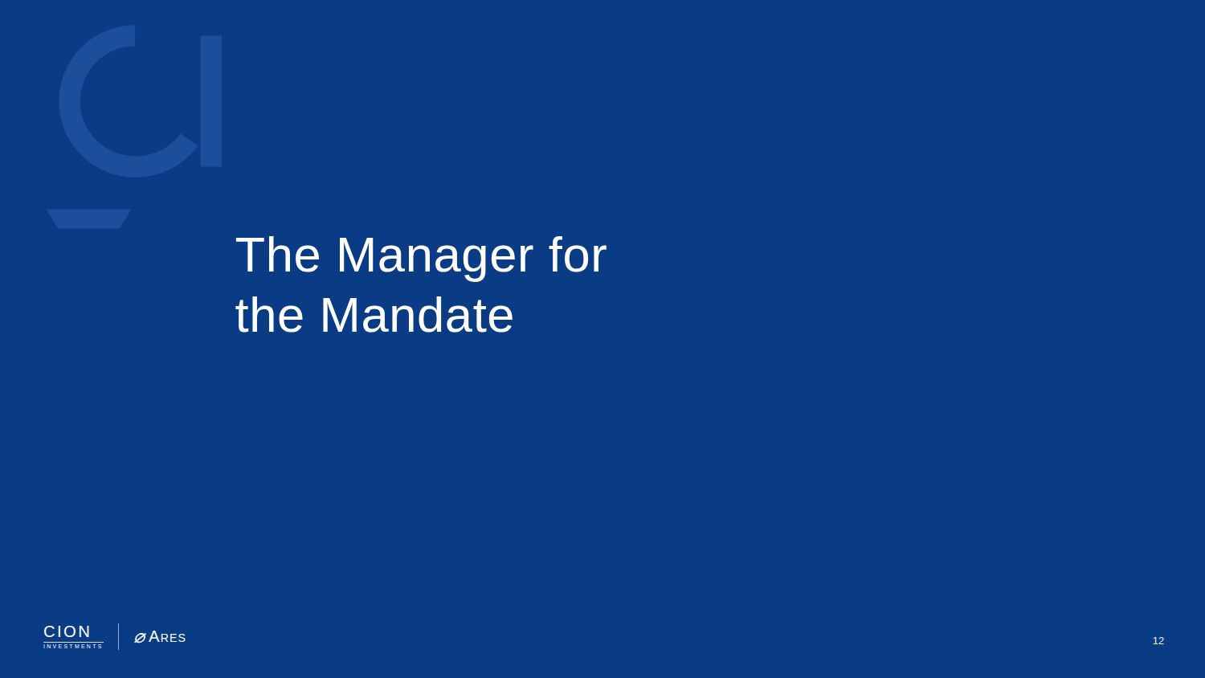The Manager for
the Mandate
CION INVESTMENTS
⌀Ares
12